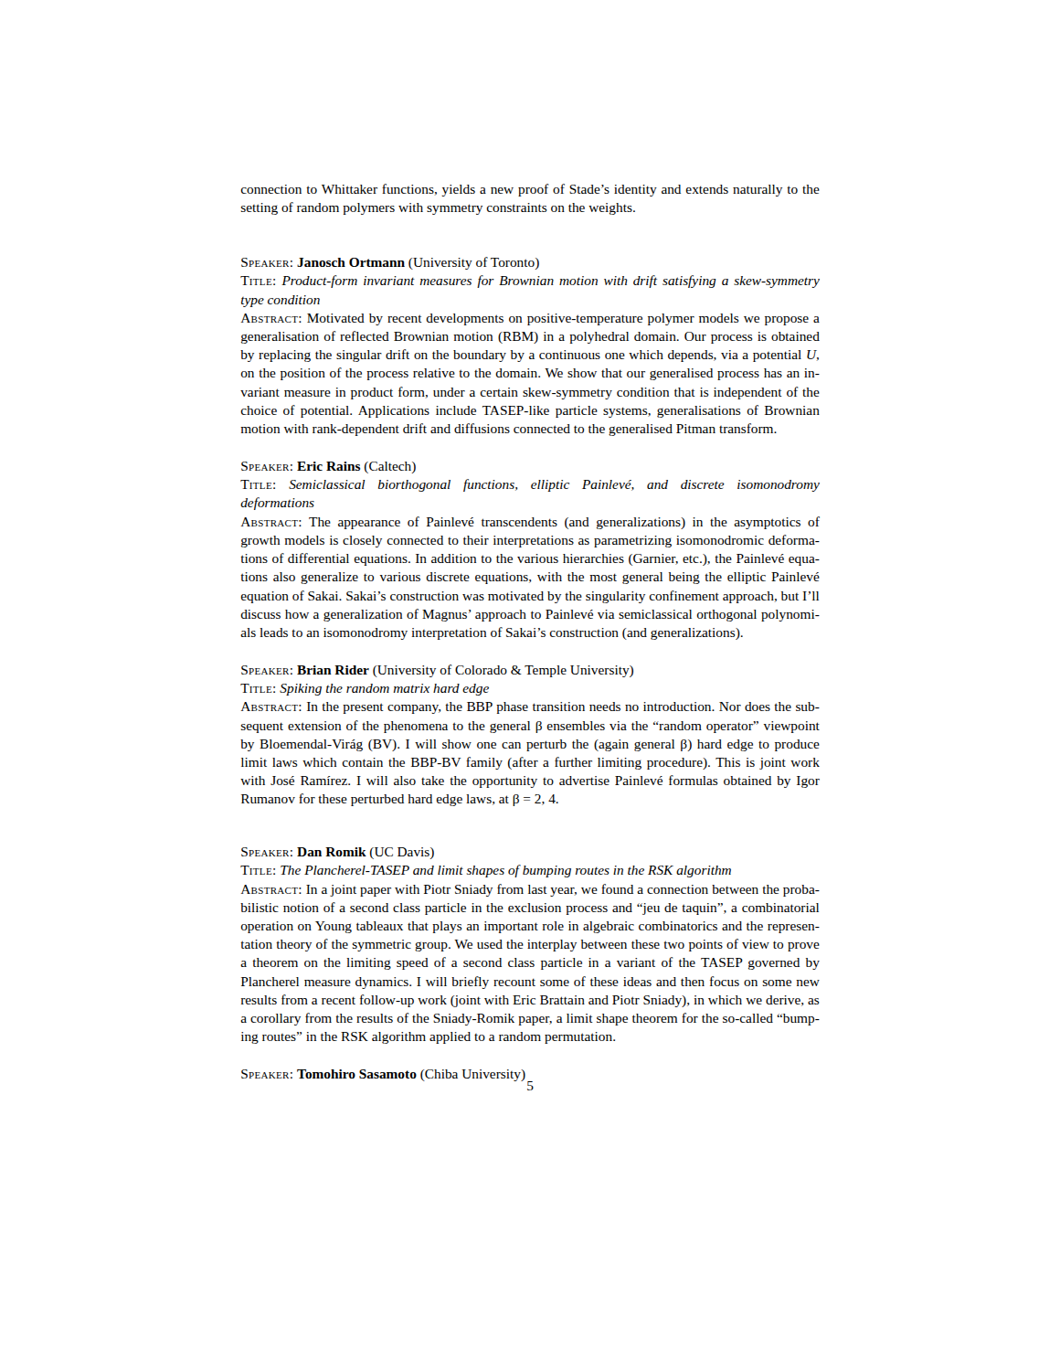connection to Whittaker functions, yields a new proof of Stade’s identity and extends naturally to the setting of random polymers with symmetry constraints on the weights.
Speaker: Janosch Ortmann (University of Toronto)
Title: Product-form invariant measures for Brownian motion with drift satisfying a skew-symmetry type condition
Abstract: Motivated by recent developments on positive-temperature polymer models we propose a generalisation of reflected Brownian motion (RBM) in a polyhedral domain. Our process is obtained by replacing the singular drift on the boundary by a continuous one which depends, via a potential U, on the position of the process relative to the domain. We show that our generalised process has an invariant measure in product form, under a certain skew-symmetry condition that is independent of the choice of potential. Applications include TASEP-like particle systems, generalisations of Brownian motion with rank-dependent drift and diffusions connected to the generalised Pitman transform.
Speaker: Eric Rains (Caltech)
Title: Semiclassical biorthogonal functions, elliptic Painlevé, and discrete isomonodromy deformations
Abstract: The appearance of Painlevé transcendents (and generalizations) in the asymptotics of growth models is closely connected to their interpretations as parametrizing isomonodromic deformations of differential equations. In addition to the various hierarchies (Garnier, etc.), the Painlevé equations also generalize to various discrete equations, with the most general being the elliptic Painlevé equation of Sakai. Sakai’s construction was motivated by the singularity confinement approach, but I’ll discuss how a generalization of Magnus’ approach to Painlevé via semiclassical orthogonal polynomials leads to an isomonodromy interpretation of Sakai’s construction (and generalizations).
Speaker: Brian Rider (University of Colorado & Temple University)
Title: Spiking the random matrix hard edge
Abstract: In the present company, the BBP phase transition needs no introduction. Nor does the subsequent extension of the phenomena to the general β ensembles via the “random operator” viewpoint by Bloemendal-Virág (BV). I will show one can perturb the (again general β) hard edge to produce limit laws which contain the BBP-BV family (after a further limiting procedure). This is joint work with José Ramírez. I will also take the opportunity to advertise Painlevé formulas obtained by Igor Rumanov for these perturbed hard edge laws, at β = 2, 4.
Speaker: Dan Romik (UC Davis)
Title: The Plancherel-TASEP and limit shapes of bumping routes in the RSK algorithm
Abstract: In a joint paper with Piotr Sniady from last year, we found a connection between the probabilistic notion of a second class particle in the exclusion process and “jeu de taquin”, a combinatorial operation on Young tableaux that plays an important role in algebraic combinatorics and the representation theory of the symmetric group. We used the interplay between these two points of view to prove a theorem on the limiting speed of a second class particle in a variant of the TASEP governed by Plancherel measure dynamics. I will briefly recount some of these ideas and then focus on some new results from a recent follow-up work (joint with Eric Brattain and Piotr Sniady), in which we derive, as a corollary from the results of the Sniady-Romik paper, a limit shape theorem for the so-called “bumping routes” in the RSK algorithm applied to a random permutation.
Speaker: Tomohiro Sasamoto (Chiba University)
5